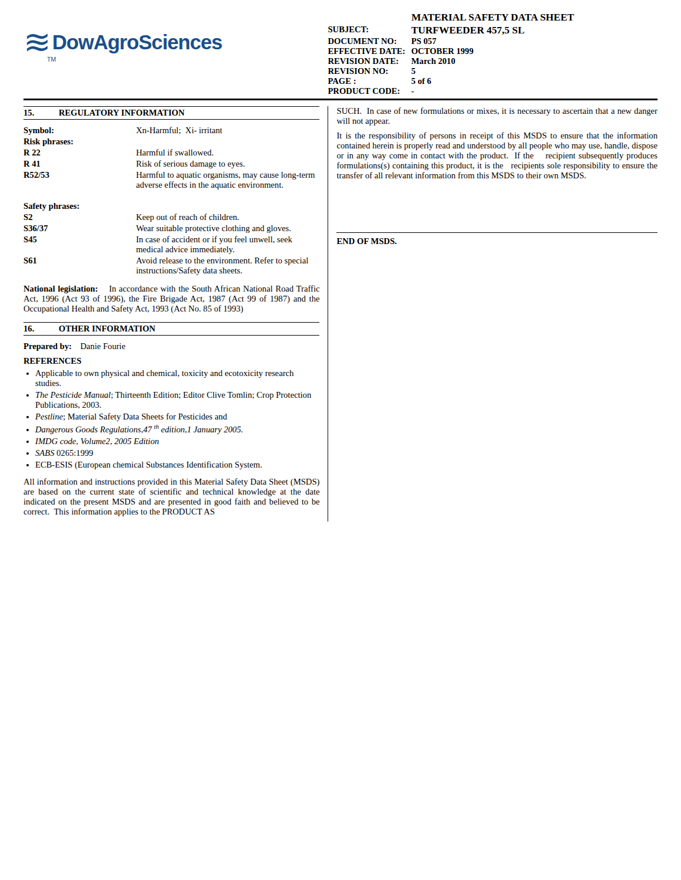≋ DowAgroSciences
TM
MATERIAL SAFETY DATA SHEET
| SUBJECT: | TURFWEEDER 457,5 SL |
| DOCUMENT NO: | PS 057 |
| EFFECTIVE DATE: | OCTOBER 1999 |
| REVISION DATE: | March 2010 |
| REVISION NO: | 5 |
| PAGE : | 5 of 6 |
| PRODUCT CODE: | - |
15. REGULATORY INFORMATION
| Symbol: | Xn-Harmful; Xi- irritant |
| Risk phrases: | |
| R 22 | Harmful if swallowed. |
| R 41 | Risk of serious damage to eyes. |
| R52/53 | Harmful to aquatic organisms, may cause long-term adverse effects in the aquatic environment. |
| Safety phrases: | |
| S2 | Keep out of reach of children. |
| S36/37 | Wear suitable protective clothing and gloves. |
| S45 | In case of accident or if you feel unwell, seek medical advice immediately. |
| S61 | Avoid release to the environment. Refer to special instructions/Safety data sheets. |
National legislation: In accordance with the South African National Road Traffic Act, 1996 (Act 93 of 1996), the Fire Brigade Act, 1987 (Act 99 of 1987) and the Occupational Health and Safety Act, 1993 (Act No. 85 of 1993)
16. OTHER INFORMATION
Prepared by: Danie Fourie
REFERENCES
Applicable to own physical and chemical, toxicity and ecotoxicity research studies.
The Pesticide Manual; Thirteenth Edition; Editor Clive Tomlin; Crop Protection Publications, 2003.
Pestline; Material Safety Data Sheets for Pesticides and
Dangerous Goods Regulations,47 th edition,1 January 2005.
IMDG code, Volume2, 2005 Edition
SABS 0265:1999
ECB-ESIS (European chemical Substances Identification System.
All information and instructions provided in this Material Safety Data Sheet (MSDS) are based on the current state of scientific and technical knowledge at the date indicated on the present MSDS and are presented in good faith and believed to be correct. This information applies to the PRODUCT AS
SUCH. In case of new formulations or mixes, it is necessary to ascertain that a new danger will not appear.
It is the responsibility of persons in receipt of this MSDS to ensure that the information contained herein is properly read and understood by all people who may use, handle, dispose or in any way come in contact with the product. If the recipient subsequently produces formulations(s) containing this product, it is the recipients sole responsibility to ensure the transfer of all relevant information from this MSDS to their own MSDS.
END OF MSDS.